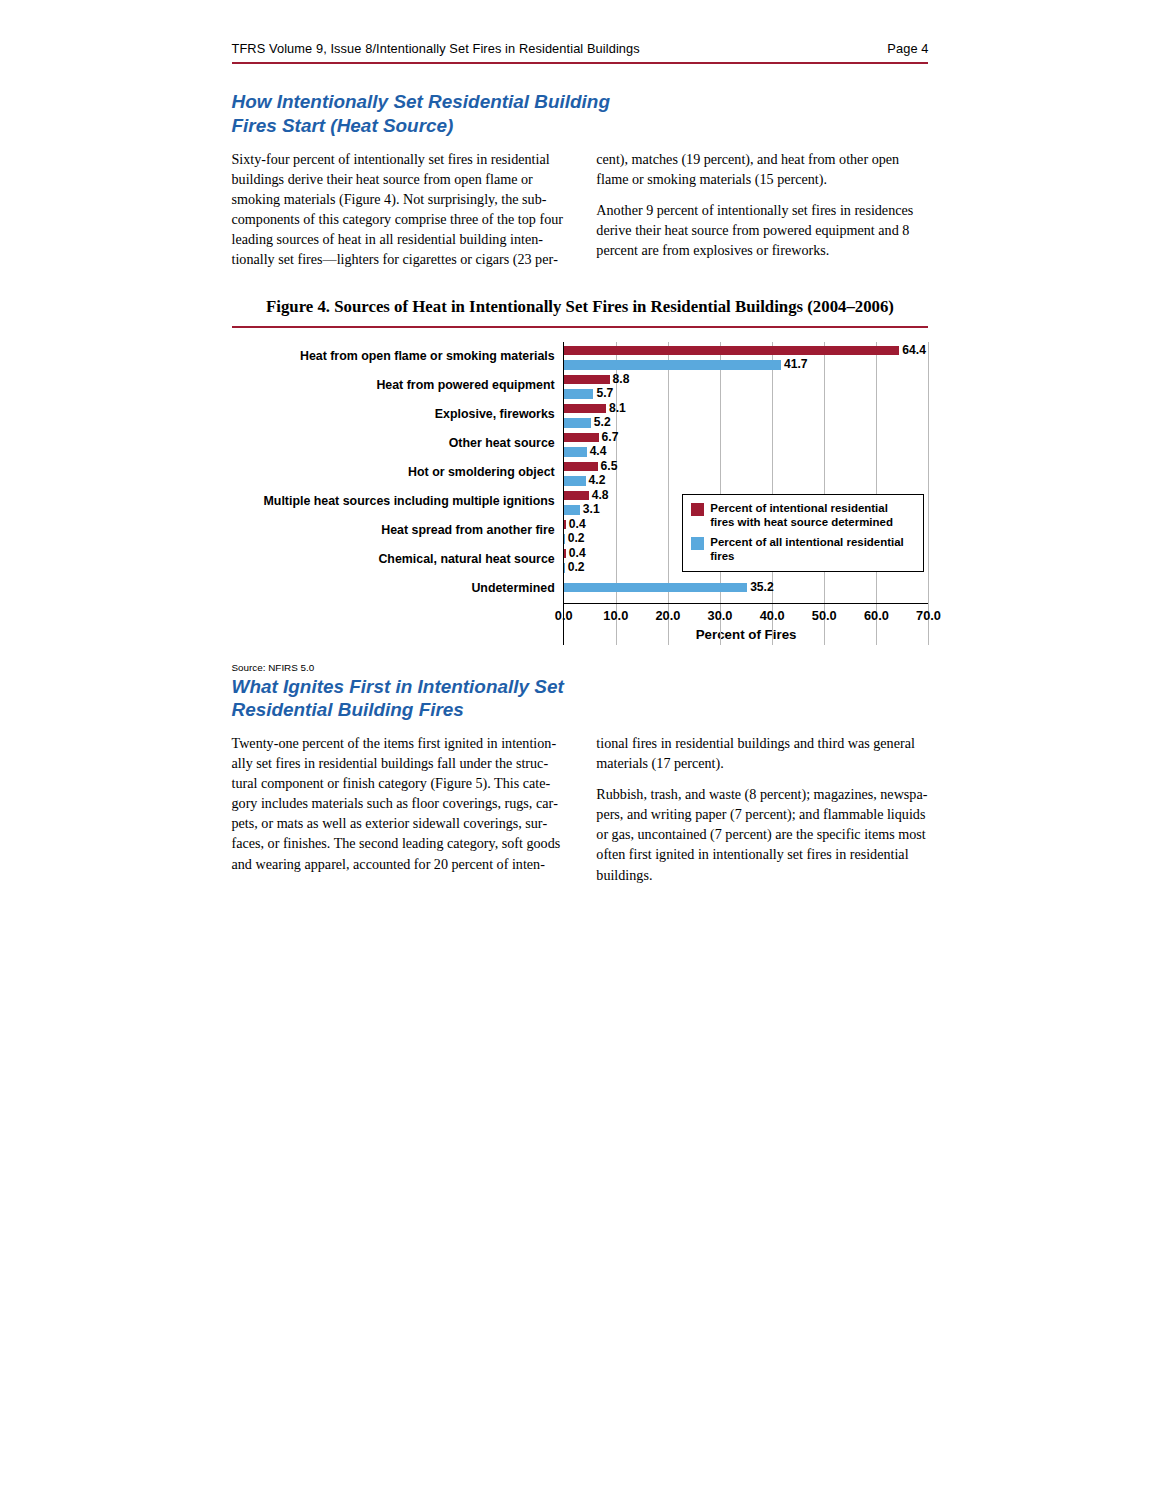TFRS Volume 9, Issue 8/Intentionally Set Fires in Residential Buildings
Page 4
How Intentionally Set Residential Building
Fires Start (Heat Source)
Sixty-four percent of intentionally set fires in residential buildings derive their heat source from open flame or smoking materials (Figure 4). Not surprisingly, the sub-components of this category comprise three of the top four leading sources of heat in all residential building intentionally set fires—lighters for cigarettes or cigars (23 percent), matches (19 percent), and heat from other open flame or smoking materials (15 percent).
Another 9 percent of intentionally set fires in residences derive their heat source from powered equipment and 8 percent are from explosives or fireworks.
Figure 4. Sources of Heat in Intentionally Set Fires in Residential Buildings (2004–2006)
Heat from open flame or smoking materials
Heat from powered equipment
Explosive, fireworks
Other heat source
Hot or smoldering object
Multiple heat sources including multiple ignitions
Heat spread from another fire
Chemical, natural heat source
Undetermined
Percent of intentional residential fires with heat source determined
Percent of all intentional residential fires
64.4
41.7
8.8
5.7
8.1
5.2
6.7
4.4
6.5
4.2
4.8
3.1
0.4
0.2
0.4
0.2
35.2
0.0 10.0 20.0 30.0 40.0 50.0 60.0 70.0
Percent of Fires
Source: NFIRS 5.0
What Ignites First in Intentionally Set
Residential Building Fires
Twenty-one percent of the items first ignited in intentionally set fires in residential buildings fall under the structural component or finish category (Figure 5). This category includes materials such as floor coverings, rugs, carpets, or mats as well as exterior sidewall coverings, surfaces, or finishes. The second leading category, soft goods and wearing apparel, accounted for 20 percent of intentional fires in residential buildings and third was general materials (17 percent).
Rubbish, trash, and waste (8 percent); magazines, newspapers, and writing paper (7 percent); and flammable liquids or gas, uncontained (7 percent) are the specific items most often first ignited in intentionally set fires in residential buildings.